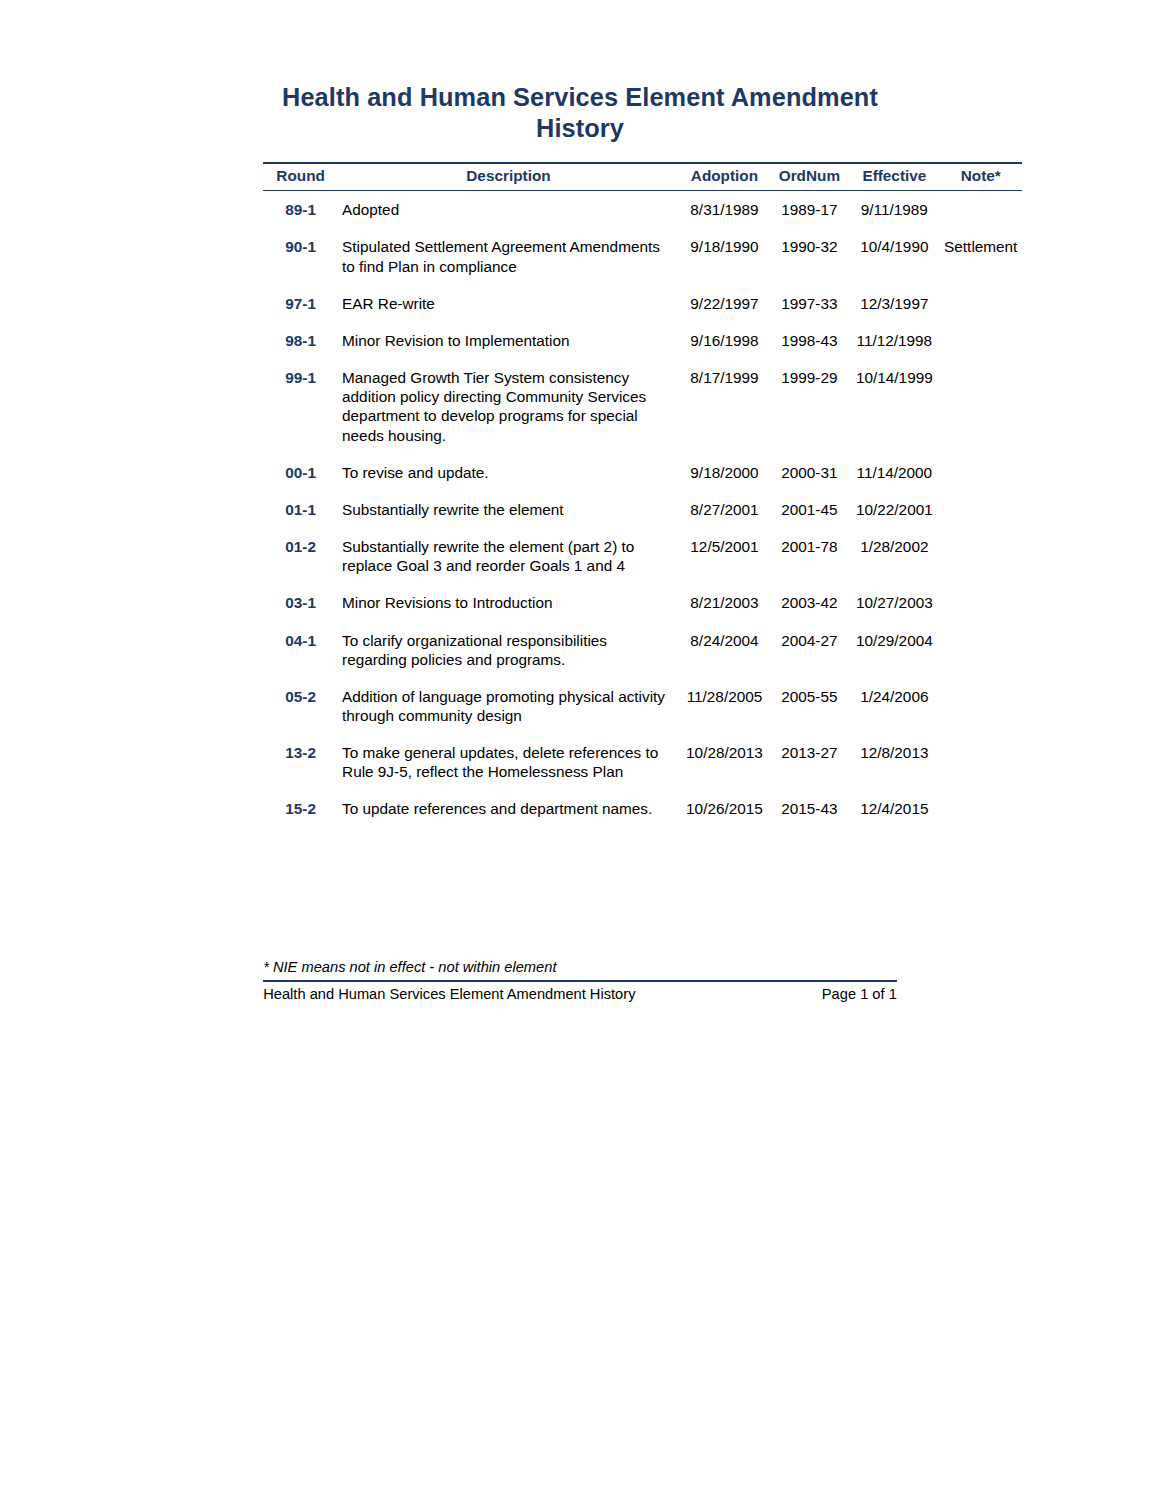Health and Human Services Element Amendment History
| Round | Description | Adoption | OrdNum | Effective | Note* |
| --- | --- | --- | --- | --- | --- |
| 89-1 | Adopted | 8/31/1989 | 1989-17 | 9/11/1989 | |
| 90-1 | Stipulated Settlement Agreement Amendments to find Plan in compliance | 9/18/1990 | 1990-32 | 10/4/1990 | Settlement |
| 97-1 | EAR Re-write | 9/22/1997 | 1997-33 | 12/3/1997 | |
| 98-1 | Minor Revision to Implementation | 9/16/1998 | 1998-43 | 11/12/1998 | |
| 99-1 | Managed Growth Tier System consistency addition policy directing Community Services department to develop programs for special needs housing. | 8/17/1999 | 1999-29 | 10/14/1999 | |
| 00-1 | To revise and update. | 9/18/2000 | 2000-31 | 11/14/2000 | |
| 01-1 | Substantially rewrite the element | 8/27/2001 | 2001-45 | 10/22/2001 | |
| 01-2 | Substantially rewrite the element (part 2) to replace Goal 3 and reorder Goals 1 and 4 | 12/5/2001 | 2001-78 | 1/28/2002 | |
| 03-1 | Minor Revisions to Introduction | 8/21/2003 | 2003-42 | 10/27/2003 | |
| 04-1 | To clarify organizational responsibilities regarding policies and programs. | 8/24/2004 | 2004-27 | 10/29/2004 | |
| 05-2 | Addition of language promoting physical activity through community design | 11/28/2005 | 2005-55 | 1/24/2006 | |
| 13-2 | To make general updates, delete references to Rule 9J-5, reflect the Homelessness Plan | 10/28/2013 | 2013-27 | 12/8/2013 | |
| 15-2 | To update references and department names. | 10/26/2015 | 2015-43 | 12/4/2015 | |
* NIE means not in effect - not within element
Health and Human Services Element Amendment History Page 1 of 1